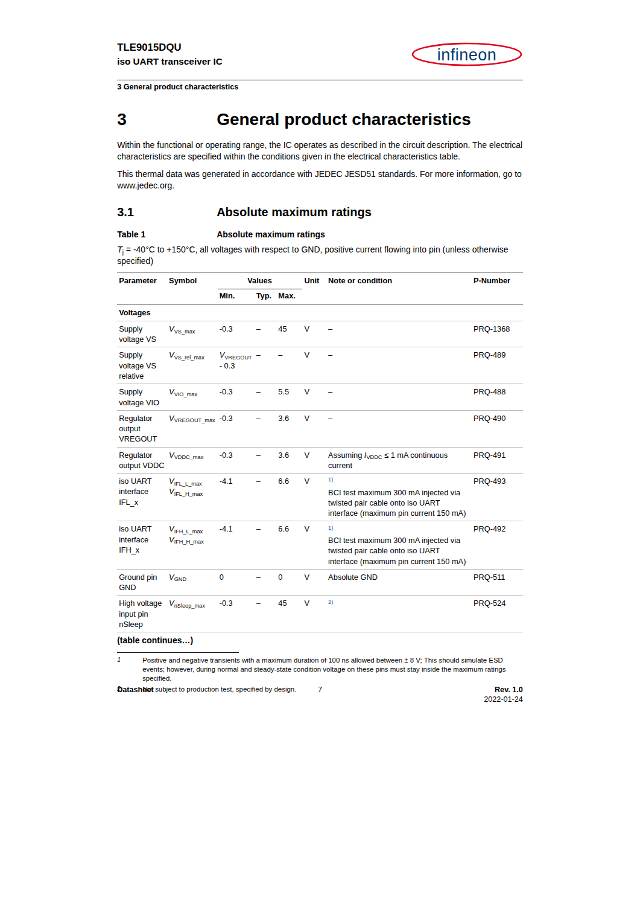TLE9015DQU
iso UART transceiver IC
infineon
3 General product characteristics
3 General product characteristics
Within the functional or operating range, the IC operates as described in the circuit description. The electrical characteristics are specified within the conditions given in the electrical characteristics table.
This thermal data was generated in accordance with JEDEC JESD51 standards. For more information, go to www.jedec.org.
3.1 Absolute maximum ratings
Table 1 Absolute maximum ratings
Tj = -40°C to +150°C, all voltages with respect to GND, positive current flowing into pin (unless otherwise specified)
| Parameter | Symbol | Values | Unit | Note or condition | P-Number |
| --- | --- | --- | --- | --- | --- |
| Min. | Typ. | Max. |
| Voltages |
| Supply voltage VS | V VS_max | -0.3 | – | 45 | V | – | PRQ-1368 |
| Supply voltage VS relative | V VS_rel_max | V VREGOUT - 0.3 | – | – | V | – | PRQ-489 |
| Supply voltage VIO | V VIO_max | -0.3 | – | 5.5 | V | – | PRQ-488 |
| Regulator output VREGOUT | V VREGOUT_max | -0.3 | – | 3.6 | V | – | PRQ-490 |
| Regulator output VDDC | V VDDC_max | -0.3 | – | 3.6 | V | Assuming I VDDC ≤ 1 mA continuous current | PRQ-491 |
| iso UART interface IFL_x | V IFL_L_max V IFL_H_max | -4.1 | – | 6.6 | V | 1) BCI test maximum 300 mA injected via twisted pair cable onto iso UART interface (maximum pin current 150 mA) | PRQ-493 |
| iso UART interface IFH_x | V IFH_L_max V IFH_H_max | -4.1 | – | 6.6 | V | 1) BCI test maximum 300 mA injected via twisted pair cable onto iso UART interface (maximum pin current 150 mA) | PRQ-492 |
| Ground pin GND | V GND | 0 | – | 0 | V | Absolute GND | PRQ-511 |
| High voltage input pin nSleep | V nSleep_max | -0.3 | – | 45 | V | 2) | PRQ-524 |
(table continues…)
1
Positive and negative transients with a maximum duration of 100 ns allowed between ± 8 V; This should simulate ESD events; however, during normal and steady-state condition voltage on these pins must stay inside the maximum ratings specified.
2
Not subject to production test, specified by design.
Datasheet
7
Rev. 1.0
2022-01-24